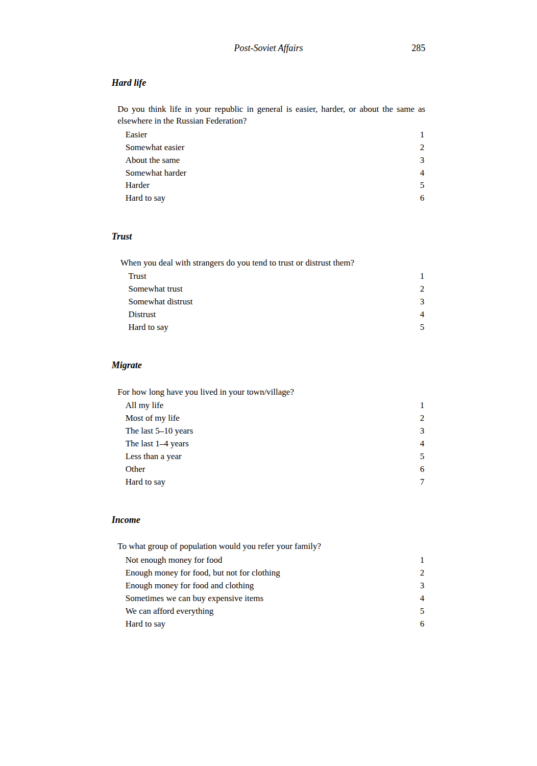Post-Soviet Affairs 285
Hard life
Do you think life in your republic in general is easier, harder, or about the same as elsewhere in the Russian Federation?
| Easier | 1 |
| Somewhat easier | 2 |
| About the same | 3 |
| Somewhat harder | 4 |
| Harder | 5 |
| Hard to say | 6 |
Trust
When you deal with strangers do you tend to trust or distrust them?
| Trust | 1 |
| Somewhat trust | 2 |
| Somewhat distrust | 3 |
| Distrust | 4 |
| Hard to say | 5 |
Migrate
For how long have you lived in your town/village?
| All my life | 1 |
| Most of my life | 2 |
| The last 5–10 years | 3 |
| The last 1–4 years | 4 |
| Less than a year | 5 |
| Other | 6 |
| Hard to say | 7 |
Income
To what group of population would you refer your family?
| Not enough money for food | 1 |
| Enough money for food, but not for clothing | 2 |
| Enough money for food and clothing | 3 |
| Sometimes we can buy expensive items | 4 |
| We can afford everything | 5 |
| Hard to say | 6 |